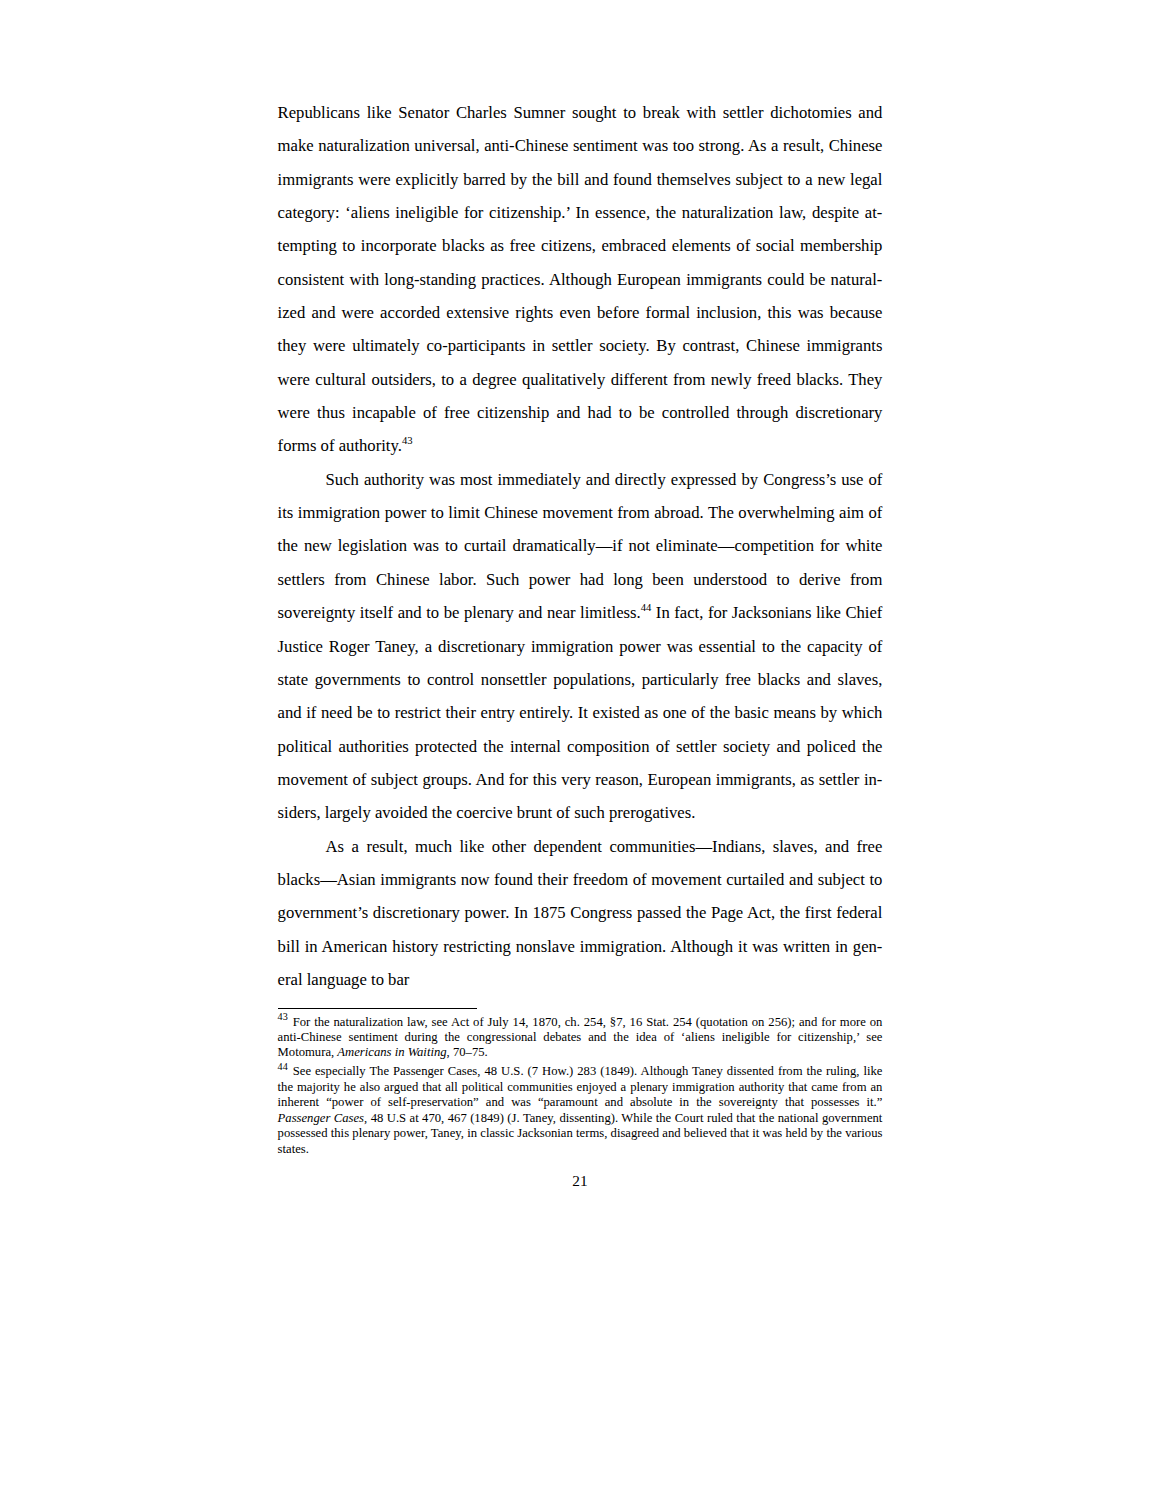Republicans like Senator Charles Sumner sought to break with settler dichotomies and make naturalization universal, anti-Chinese sentiment was too strong. As a result, Chinese immigrants were explicitly barred by the bill and found themselves subject to a new legal category: ‘aliens ineligible for citizenship.’ In essence, the naturalization law, despite attempting to incorporate blacks as free citizens, embraced elements of social membership consistent with long-standing practices. Although European immigrants could be naturalized and were accorded extensive rights even before formal inclusion, this was because they were ultimately co-participants in settler society. By contrast, Chinese immigrants were cultural outsiders, to a degree qualitatively different from newly freed blacks. They were thus incapable of free citizenship and had to be controlled through discretionary forms of authority.43
Such authority was most immediately and directly expressed by Congress’s use of its immigration power to limit Chinese movement from abroad. The overwhelming aim of the new legislation was to curtail dramatically—if not eliminate—competition for white settlers from Chinese labor. Such power had long been understood to derive from sovereignty itself and to be plenary and near limitless.44 In fact, for Jacksonians like Chief Justice Roger Taney, a discretionary immigration power was essential to the capacity of state governments to control nonsettler populations, particularly free blacks and slaves, and if need be to restrict their entry entirely. It existed as one of the basic means by which political authorities protected the internal composition of settler society and policed the movement of subject groups. And for this very reason, European immigrants, as settler insiders, largely avoided the coercive brunt of such prerogatives.
As a result, much like other dependent communities—Indians, slaves, and free blacks—Asian immigrants now found their freedom of movement curtailed and subject to government’s discretionary power. In 1875 Congress passed the Page Act, the first federal bill in American history restricting nonslave immigration. Although it was written in general language to bar
43 For the naturalization law, see Act of July 14, 1870, ch. 254, §7, 16 Stat. 254 (quotation on 256); and for more on anti-Chinese sentiment during the congressional debates and the idea of ‘aliens ineligible for citizenship,’ see Motomura, Americans in Waiting, 70–75.
44 See especially The Passenger Cases, 48 U.S. (7 How.) 283 (1849). Although Taney dissented from the ruling, like the majority he also argued that all political communities enjoyed a plenary immigration authority that came from an inherent “power of self-preservation” and was “paramount and absolute in the sovereignty that possesses it.” Passenger Cases, 48 U.S at 470, 467 (1849) (J. Taney, dissenting). While the Court ruled that the national government possessed this plenary power, Taney, in classic Jacksonian terms, disagreed and believed that it was held by the various states.
21